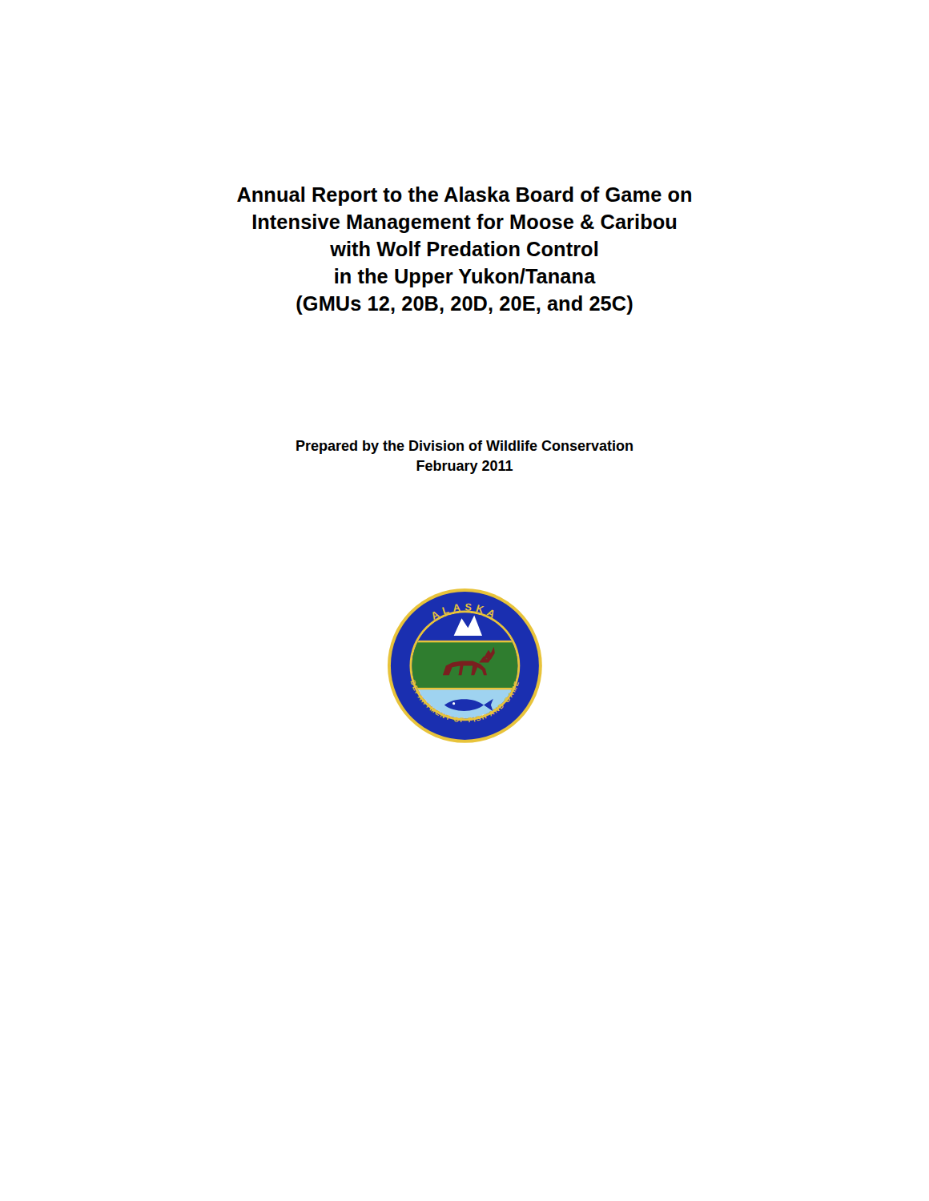Annual Report to the Alaska Board of Game on
Intensive Management for Moose & Caribou
with Wolf Predation Control
in the Upper Yukon/Tanana
(GMUs 12, 20B, 20D, 20E, and 25C)
Prepared by the Division of Wildlife Conservation
February 2011
ALASKA DEPARTMENT OF FISH AND GAME